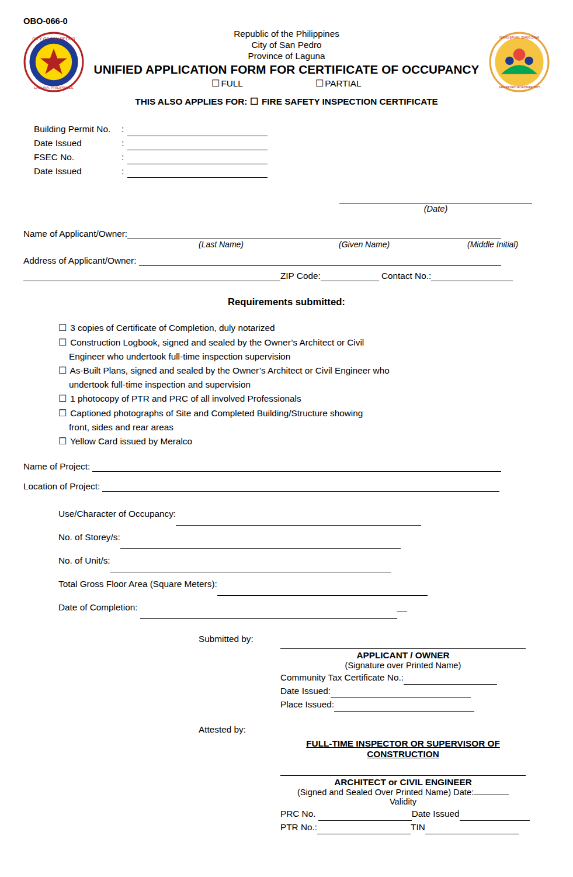OBO-066-0
Republic of the Philippines
City of San Pedro
Province of Laguna
UNIFIED APPLICATION FORM FOR CERTIFICATE OF OCCUPANCY
FULL PARTIAL
THIS ALSO APPLIES FOR: FIRE SAFETY INSPECTION CERTIFICATE
| Building Permit No. | : | |
| Date Issued | : | |
| FSEC No. | : | |
| Date Issued | : | |
(Date)
Name of Applicant/Owner:
(Last Name) (Given Name) (Middle Initial)
Address of Applicant/Owner:
ZIP Code: Contact No.:
Requirements submitted:
3 copies of Certificate of Completion, duly notarized
Construction Logbook, signed and sealed by the Owner’s Architect or Civil
Engineer who undertook full-time inspection supervision
As-Built Plans, signed and sealed by the Owner’s Architect or Civil Engineer who
undertook full-time inspection and supervision
1 photocopy of PTR and PRC of all involved Professionals
Captioned photographs of Site and Completed Building/Structure showing
front, sides and rear areas
Yellow Card issued by Meralco
Name of Project:
Location of Project:
Use/Character of Occupancy:
No. of Storey/s:
No. of Unit/s:
Total Gross Floor Area (Square Meters):
Date of Completion: __
Submitted by:
APPLICANT / OWNER
(Signature over Printed Name)
Community Tax Certificate No.:
Date Issued:
Place Issued:
Attested by:
FULL-TIME INSPECTOR OR SUPERVISOR OF CONSTRUCTION
ARCHITECT or CIVIL ENGINEER
(Signed and Sealed Over Printed Name) Date:
Validity
PRC No. Date Issued
PTR No.: TIN